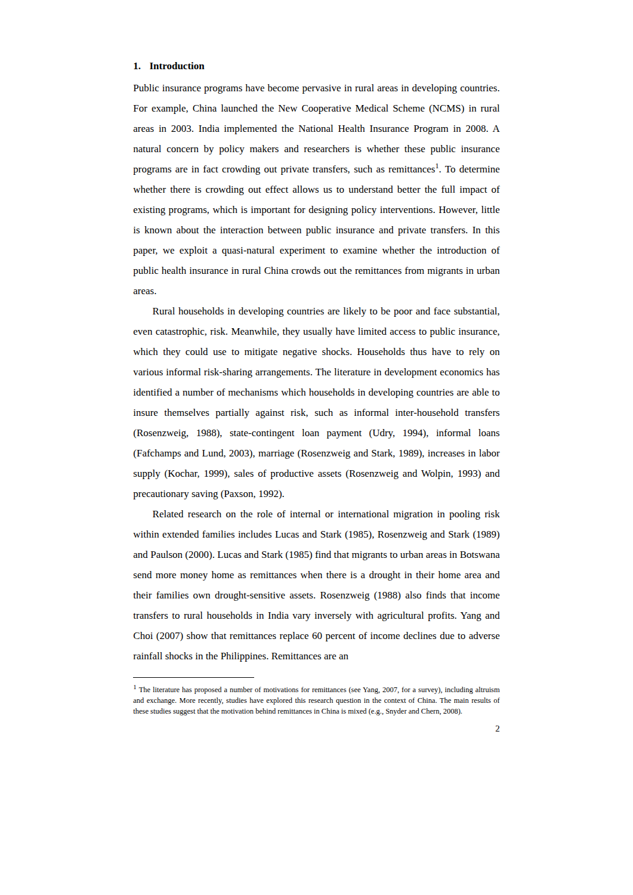1. Introduction
Public insurance programs have become pervasive in rural areas in developing countries. For example, China launched the New Cooperative Medical Scheme (NCMS) in rural areas in 2003. India implemented the National Health Insurance Program in 2008. A natural concern by policy makers and researchers is whether these public insurance programs are in fact crowding out private transfers, such as remittances1. To determine whether there is crowding out effect allows us to understand better the full impact of existing programs, which is important for designing policy interventions. However, little is known about the interaction between public insurance and private transfers. In this paper, we exploit a quasi-natural experiment to examine whether the introduction of public health insurance in rural China crowds out the remittances from migrants in urban areas.
Rural households in developing countries are likely to be poor and face substantial, even catastrophic, risk. Meanwhile, they usually have limited access to public insurance, which they could use to mitigate negative shocks. Households thus have to rely on various informal risk-sharing arrangements. The literature in development economics has identified a number of mechanisms which households in developing countries are able to insure themselves partially against risk, such as informal inter-household transfers (Rosenzweig, 1988), state-contingent loan payment (Udry, 1994), informal loans (Fafchamps and Lund, 2003), marriage (Rosenzweig and Stark, 1989), increases in labor supply (Kochar, 1999), sales of productive assets (Rosenzweig and Wolpin, 1993) and precautionary saving (Paxson, 1992).
Related research on the role of internal or international migration in pooling risk within extended families includes Lucas and Stark (1985), Rosenzweig and Stark (1989) and Paulson (2000). Lucas and Stark (1985) find that migrants to urban areas in Botswana send more money home as remittances when there is a drought in their home area and their families own drought-sensitive assets. Rosenzweig (1988) also finds that income transfers to rural households in India vary inversely with agricultural profits. Yang and Choi (2007) show that remittances replace 60 percent of income declines due to adverse rainfall shocks in the Philippines. Remittances are an
1 The literature has proposed a number of motivations for remittances (see Yang, 2007, for a survey), including altruism and exchange. More recently, studies have explored this research question in the context of China. The main results of these studies suggest that the motivation behind remittances in China is mixed (e.g., Snyder and Chern, 2008).
2